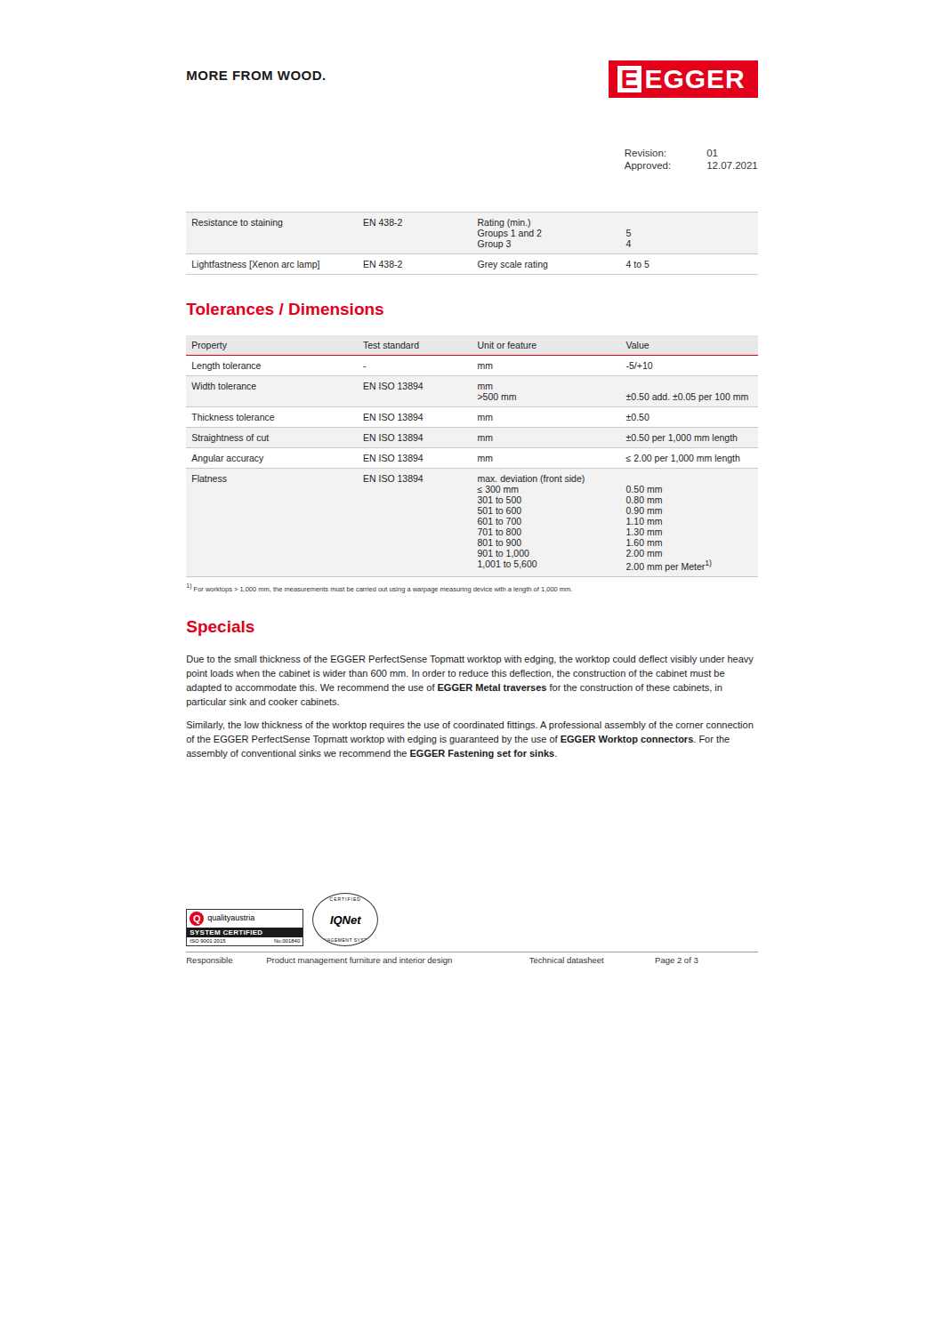MORE FROM WOOD.
EEGGER
| Revision: | 01 |
| Approved: | 12.07.2021 |
| Resistance to staining | EN 438-2 | Rating (min.) Groups 1 and 2 Group 3 | 5 4 |
| Lightfastness [Xenon arc lamp] | EN 438-2 | Grey scale rating | 4 to 5 |
Tolerances / Dimensions
| Property | Test standard | Unit or feature | Value |
| --- | --- | --- | --- |
| Length tolerance | - | mm | -5/+10 |
| Width tolerance | EN ISO 13894 | mm >500 mm | ±0.50 add. ±0.05 per 100 mm |
| Thickness tolerance | EN ISO 13894 | mm | ±0.50 |
| Straightness of cut | EN ISO 13894 | mm | ±0.50 per 1,000 mm length |
| Angular accuracy | EN ISO 13894 | mm | ≤ 2.00 per 1,000 mm length |
| Flatness | EN ISO 13894 | max. deviation (front side) ≤ 300 mm 301 to 500 501 to 600 601 to 700 701 to 800 801 to 900 901 to 1,000 1,001 to 5,600 | 0.50 mm 0.80 mm 0.90 mm 1.10 mm 1.30 mm 1.60 mm 2.00 mm 2.00 mm per Meter 1) |
1) For worktops > 1,000 mm, the measurements must be carried out using a warpage measuring device with a length of 1,000 mm.
Specials
Due to the small thickness of the EGGER PerfectSense Topmatt worktop with edging, the worktop could deflect visibly under heavy point loads when the cabinet is wider than 600 mm. In order to reduce this deflection, the construction of the cabinet must be adapted to accommodate this. We recommend the use of EGGER Metal traverses for the construction of these cabinets, in particular sink and cooker cabinets.
Similarly, the low thickness of the worktop requires the use of coordinated fittings. A professional assembly of the corner connection of the EGGER PerfectSense Topmatt worktop with edging is guaranteed by the use of EGGER Worktop connectors. For the assembly of conventional sinks we recommend the EGGER Fastening set for sinks.
Q
qualityaustria
SYSTEM CERTIFIED
ISO 9001:2015 No.001840
CERTIFIED
IQNet
MANAGEMENT SYSTEM
Responsible
Product management furniture and interior design
Technical datasheet
Page 2 of 3